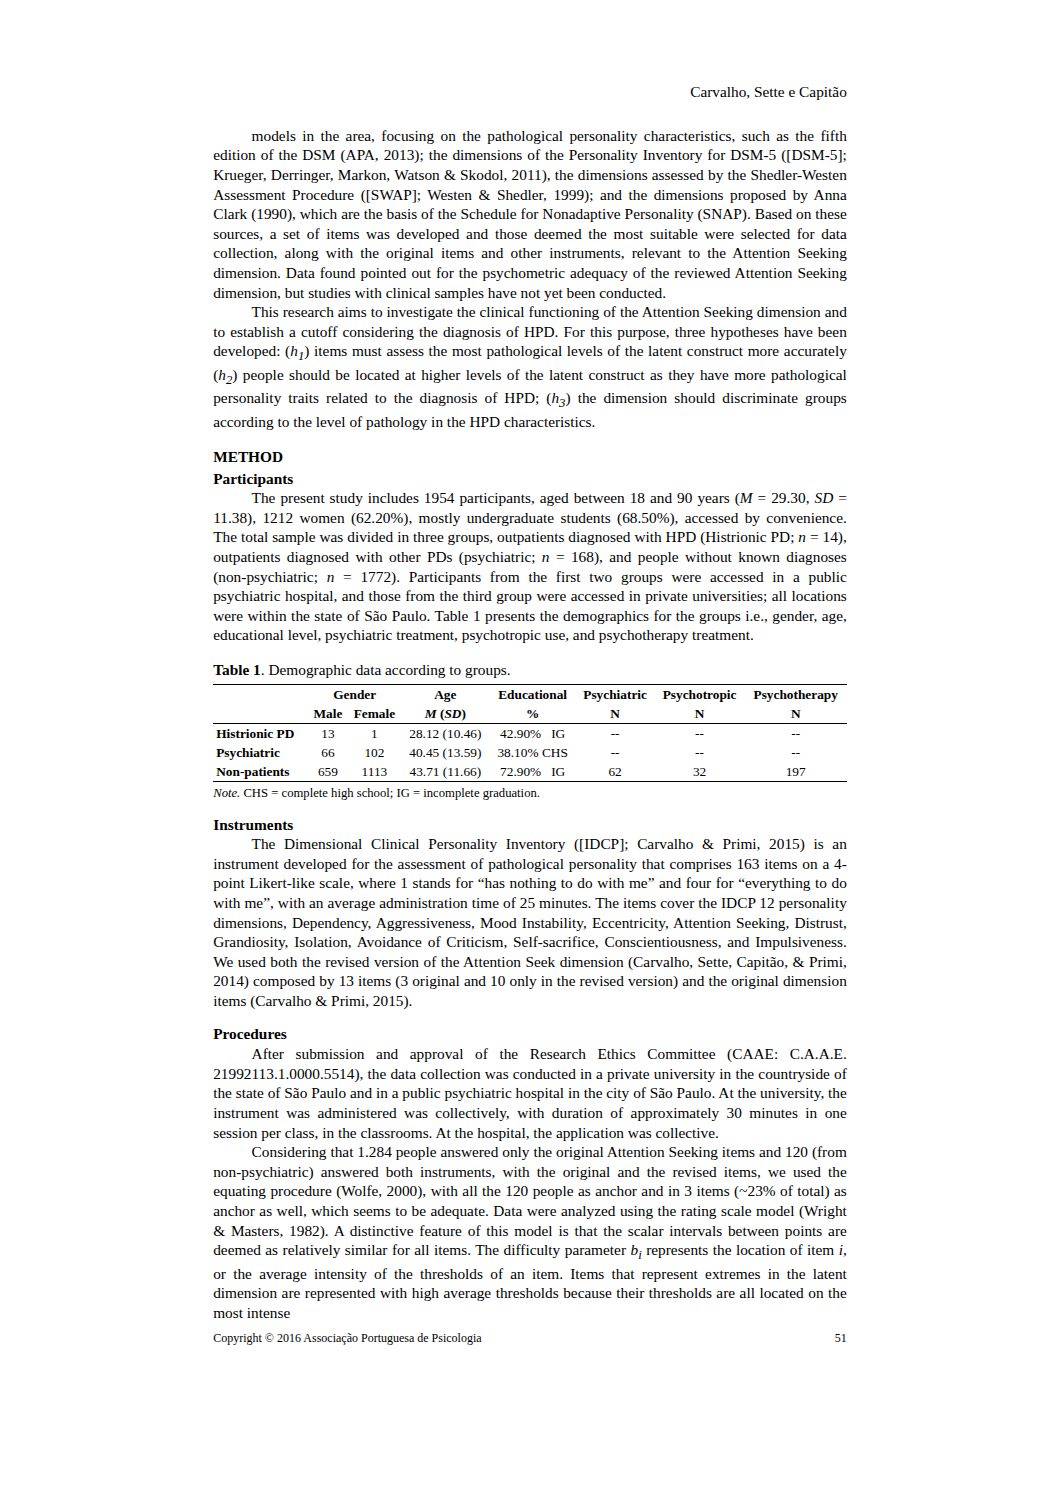Carvalho, Sette e Capitão
models in the area, focusing on the pathological personality characteristics, such as the fifth edition of the DSM (APA, 2013); the dimensions of the Personality Inventory for DSM-5 ([DSM-5]; Krueger, Derringer, Markon, Watson & Skodol, 2011), the dimensions assessed by the Shedler-Westen Assessment Procedure ([SWAP]; Westen & Shedler, 1999); and the dimensions proposed by Anna Clark (1990), which are the basis of the Schedule for Nonadaptive Personality (SNAP). Based on these sources, a set of items was developed and those deemed the most suitable were selected for data collection, along with the original items and other instruments, relevant to the Attention Seeking dimension. Data found pointed out for the psychometric adequacy of the reviewed Attention Seeking dimension, but studies with clinical samples have not yet been conducted.
This research aims to investigate the clinical functioning of the Attention Seeking dimension and to establish a cutoff considering the diagnosis of HPD. For this purpose, three hypotheses have been developed: (h1) items must assess the most pathological levels of the latent construct more accurately (h2) people should be located at higher levels of the latent construct as they have more pathological personality traits related to the diagnosis of HPD; (h3) the dimension should discriminate groups according to the level of pathology in the HPD characteristics.
Method
Participants
The present study includes 1954 participants, aged between 18 and 90 years (M = 29.30, SD = 11.38), 1212 women (62.20%), mostly undergraduate students (68.50%), accessed by convenience. The total sample was divided in three groups, outpatients diagnosed with HPD (Histrionic PD; n = 14), outpatients diagnosed with other PDs (psychiatric; n = 168), and people without known diagnoses (non-psychiatric; n = 1772). Participants from the first two groups were accessed in a public psychiatric hospital, and those from the third group were accessed in private universities; all locations were within the state of São Paulo. Table 1 presents the demographics for the groups i.e., gender, age, educational level, psychiatric treatment, psychotropic use, and psychotherapy treatment.
Table 1. Demographic data according to groups.
| | Gender | Age | Educational | Psychiatric | Psychotropic | Psychotherapy |
| | Male | Female | M ( SD ) | % | N | N | N |
| Histrionic PD | 13 | 1 | 28.12 (10.46) | 42.90% IG | -- | -- | -- |
| Psychiatric | 66 | 102 | 40.45 (13.59) | 38.10% CHS | -- | -- | -- |
| Non-patients | 659 | 1113 | 43.71 (11.66) | 72.90% IG | 62 | 32 | 197 |
Note. CHS = complete high school; IG = incomplete graduation.
Instruments
The Dimensional Clinical Personality Inventory ([IDCP]; Carvalho & Primi, 2015) is an instrument developed for the assessment of pathological personality that comprises 163 items on a 4-point Likert-like scale, where 1 stands for “has nothing to do with me” and four for “everything to do with me”, with an average administration time of 25 minutes. The items cover the IDCP 12 personality dimensions, Dependency, Aggressiveness, Mood Instability, Eccentricity, Attention Seeking, Distrust, Grandiosity, Isolation, Avoidance of Criticism, Self-sacrifice, Conscientiousness, and Impulsiveness. We used both the revised version of the Attention Seek dimension (Carvalho, Sette, Capitão, & Primi, 2014) composed by 13 items (3 original and 10 only in the revised version) and the original dimension items (Carvalho & Primi, 2015).
Procedures
After submission and approval of the Research Ethics Committee (CAAE: C.A.A.E. 21992113.1.0000.5514), the data collection was conducted in a private university in the countryside of the state of São Paulo and in a public psychiatric hospital in the city of São Paulo. At the university, the instrument was administered was collectively, with duration of approximately 30 minutes in one session per class, in the classrooms. At the hospital, the application was collective.
Considering that 1.284 people answered only the original Attention Seeking items and 120 (from non-psychiatric) answered both instruments, with the original and the revised items, we used the equating procedure (Wolfe, 2000), with all the 120 people as anchor and in 3 items (~23% of total) as anchor as well, which seems to be adequate. Data were analyzed using the rating scale model (Wright & Masters, 1982). A distinctive feature of this model is that the scalar intervals between points are deemed as relatively similar for all items. The difficulty parameter bi represents the location of item i, or the average intensity of the thresholds of an item. Items that represent extremes in the latent dimension are represented with high average thresholds because their thresholds are all located on the most intense
Copyright © 2016 Associação Portuguesa de Psicologia 51